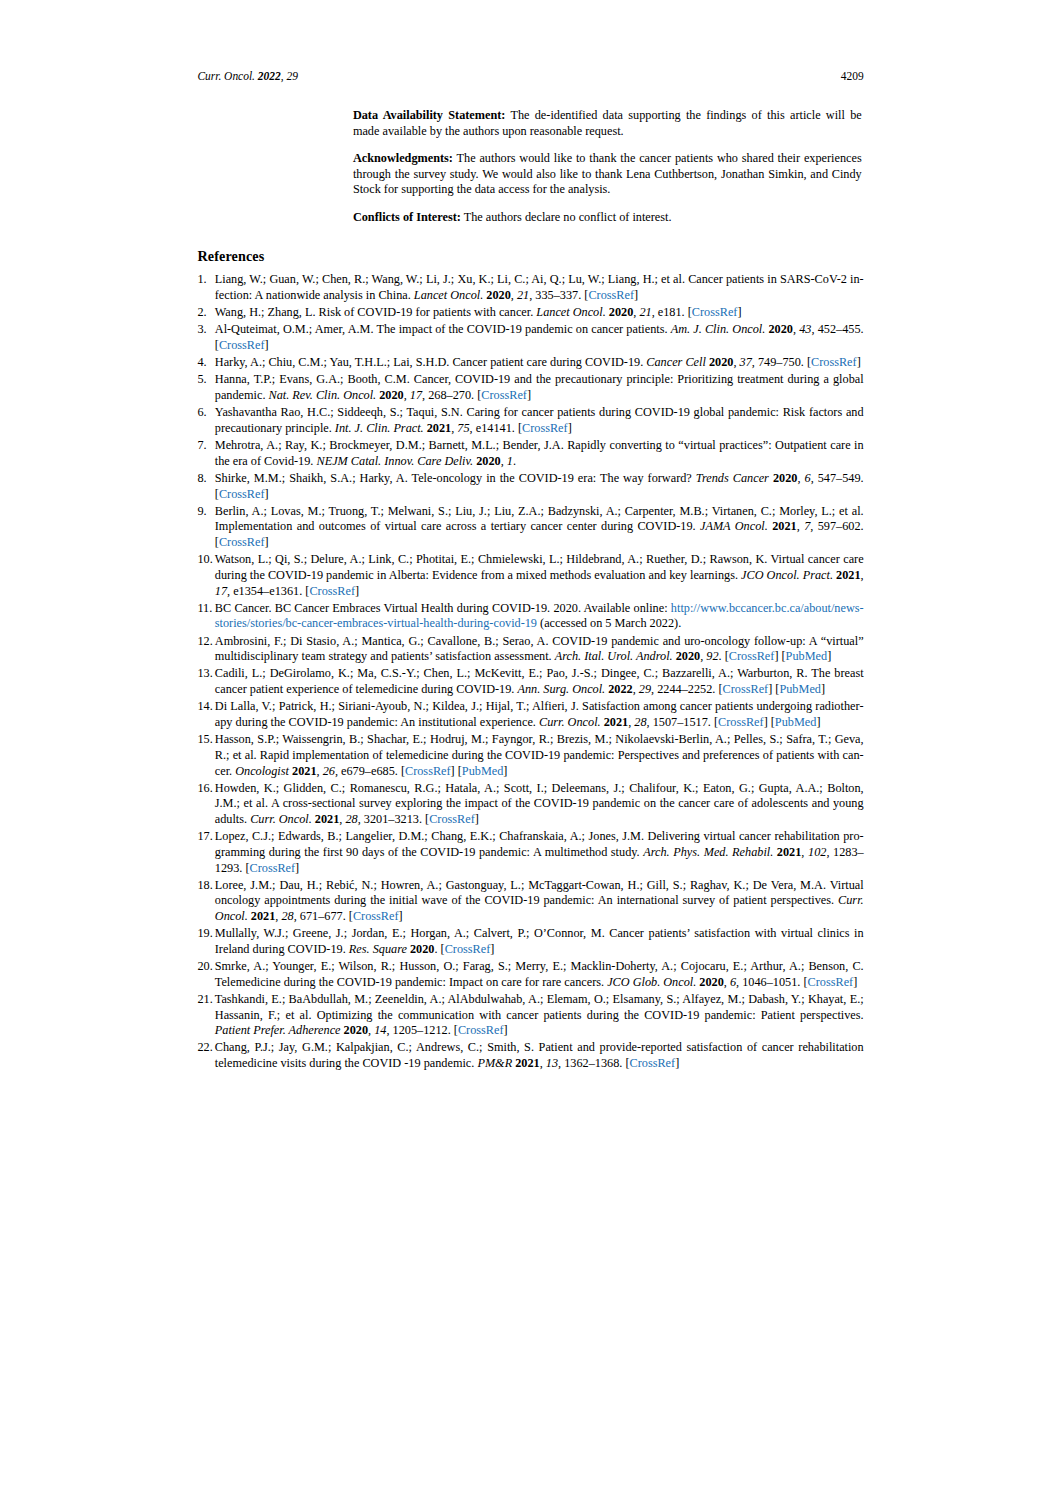Curr. Oncol. 2022, 29
4209
Data Availability Statement: The de-identified data supporting the findings of this article will be made available by the authors upon reasonable request.
Acknowledgments: The authors would like to thank the cancer patients who shared their experiences through the survey study. We would also like to thank Lena Cuthbertson, Jonathan Simkin, and Cindy Stock for supporting the data access for the analysis.
Conflicts of Interest: The authors declare no conflict of interest.
References
Liang, W.; Guan, W.; Chen, R.; Wang, W.; Li, J.; Xu, K.; Li, C.; Ai, Q.; Lu, W.; Liang, H.; et al. Cancer patients in SARS-CoV-2 infection: A nationwide analysis in China. Lancet Oncol. 2020, 21, 335–337. [CrossRef]
Wang, H.; Zhang, L. Risk of COVID-19 for patients with cancer. Lancet Oncol. 2020, 21, e181. [CrossRef]
Al-Quteimat, O.M.; Amer, A.M. The impact of the COVID-19 pandemic on cancer patients. Am. J. Clin. Oncol. 2020, 43, 452–455. [CrossRef]
Harky, A.; Chiu, C.M.; Yau, T.H.L.; Lai, S.H.D. Cancer patient care during COVID-19. Cancer Cell 2020, 37, 749–750. [CrossRef]
Hanna, T.P.; Evans, G.A.; Booth, C.M. Cancer, COVID-19 and the precautionary principle: Prioritizing treatment during a global pandemic. Nat. Rev. Clin. Oncol. 2020, 17, 268–270. [CrossRef]
Yashavantha Rao, H.C.; Siddeeqh, S.; Taqui, S.N. Caring for cancer patients during COVID-19 global pandemic: Risk factors and precautionary principle. Int. J. Clin. Pract. 2021, 75, e14141. [CrossRef]
Mehrotra, A.; Ray, K.; Brockmeyer, D.M.; Barnett, M.L.; Bender, J.A. Rapidly converting to “virtual practices”: Outpatient care in the era of Covid-19. NEJM Catal. Innov. Care Deliv. 2020, 1.
Shirke, M.M.; Shaikh, S.A.; Harky, A. Tele-oncology in the COVID-19 era: The way forward? Trends Cancer 2020, 6, 547–549. [CrossRef]
Berlin, A.; Lovas, M.; Truong, T.; Melwani, S.; Liu, J.; Liu, Z.A.; Badzynski, A.; Carpenter, M.B.; Virtanen, C.; Morley, L.; et al. Implementation and outcomes of virtual care across a tertiary cancer center during COVID-19. JAMA Oncol. 2021, 7, 597–602. [CrossRef]
Watson, L.; Qi, S.; Delure, A.; Link, C.; Photitai, E.; Chmielewski, L.; Hildebrand, A.; Ruether, D.; Rawson, K. Virtual cancer care during the COVID-19 pandemic in Alberta: Evidence from a mixed methods evaluation and key learnings. JCO Oncol. Pract. 2021, 17, e1354–e1361. [CrossRef]
BC Cancer. BC Cancer Embraces Virtual Health during COVID-19. 2020. Available online: http://www.bccancer.bc.ca/about/news-stories/stories/bc-cancer-embraces-virtual-health-during-covid-19 (accessed on 5 March 2022).
Ambrosini, F.; Di Stasio, A.; Mantica, G.; Cavallone, B.; Serao, A. COVID-19 pandemic and uro-oncology follow-up: A “virtual” multidisciplinary team strategy and patients’ satisfaction assessment. Arch. Ital. Urol. Androl. 2020, 92. [CrossRef] [PubMed]
Cadili, L.; DeGirolamo, K.; Ma, C.S.-Y.; Chen, L.; McKevitt, E.; Pao, J.-S.; Dingee, C.; Bazzarelli, A.; Warburton, R. The breast cancer patient experience of telemedicine during COVID-19. Ann. Surg. Oncol. 2022, 29, 2244–2252. [CrossRef] [PubMed]
Di Lalla, V.; Patrick, H.; Siriani-Ayoub, N.; Kildea, J.; Hijal, T.; Alfieri, J. Satisfaction among cancer patients undergoing radiotherapy during the COVID-19 pandemic: An institutional experience. Curr. Oncol. 2021, 28, 1507–1517. [CrossRef] [PubMed]
Hasson, S.P.; Waissengrin, B.; Shachar, E.; Hodruj, M.; Fayngor, R.; Brezis, M.; Nikolaevski-Berlin, A.; Pelles, S.; Safra, T.; Geva, R.; et al. Rapid implementation of telemedicine during the COVID-19 pandemic: Perspectives and preferences of patients with cancer. Oncologist 2021, 26, e679–e685. [CrossRef] [PubMed]
Howden, K.; Glidden, C.; Romanescu, R.G.; Hatala, A.; Scott, I.; Deleemans, J.; Chalifour, K.; Eaton, G.; Gupta, A.A.; Bolton, J.M.; et al. A cross-sectional survey exploring the impact of the COVID-19 pandemic on the cancer care of adolescents and young adults. Curr. Oncol. 2021, 28, 3201–3213. [CrossRef]
Lopez, C.J.; Edwards, B.; Langelier, D.M.; Chang, E.K.; Chafranskaia, A.; Jones, J.M. Delivering virtual cancer rehabilitation programming during the first 90 days of the COVID-19 pandemic: A multimethod study. Arch. Phys. Med. Rehabil. 2021, 102, 1283–1293. [CrossRef]
Loree, J.M.; Dau, H.; Rebić, N.; Howren, A.; Gastonguay, L.; McTaggart-Cowan, H.; Gill, S.; Raghav, K.; De Vera, M.A. Virtual oncology appointments during the initial wave of the COVID-19 pandemic: An international survey of patient perspectives. Curr. Oncol. 2021, 28, 671–677. [CrossRef]
Mullally, W.J.; Greene, J.; Jordan, E.; Horgan, A.; Calvert, P.; O’Connor, M. Cancer patients’ satisfaction with virtual clinics in Ireland during COVID-19. Res. Square 2020. [CrossRef]
Smrke, A.; Younger, E.; Wilson, R.; Husson, O.; Farag, S.; Merry, E.; Macklin-Doherty, A.; Cojocaru, E.; Arthur, A.; Benson, C. Telemedicine during the COVID-19 pandemic: Impact on care for rare cancers. JCO Glob. Oncol. 2020, 6, 1046–1051. [CrossRef]
Tashkandi, E.; BaAbdullah, M.; Zeeneldin, A.; AlAbdulwahab, A.; Elemam, O.; Elsamany, S.; Alfayez, M.; Dabash, Y.; Khayat, E.; Hassanin, F.; et al. Optimizing the communication with cancer patients during the COVID-19 pandemic: Patient perspectives. Patient Prefer. Adherence 2020, 14, 1205–1212. [CrossRef]
Chang, P.J.; Jay, G.M.; Kalpakjian, C.; Andrews, C.; Smith, S. Patient and provide-reported satisfaction of cancer rehabilitation telemedicine visits during the COVID -19 pandemic. PM&R 2021, 13, 1362–1368. [CrossRef]